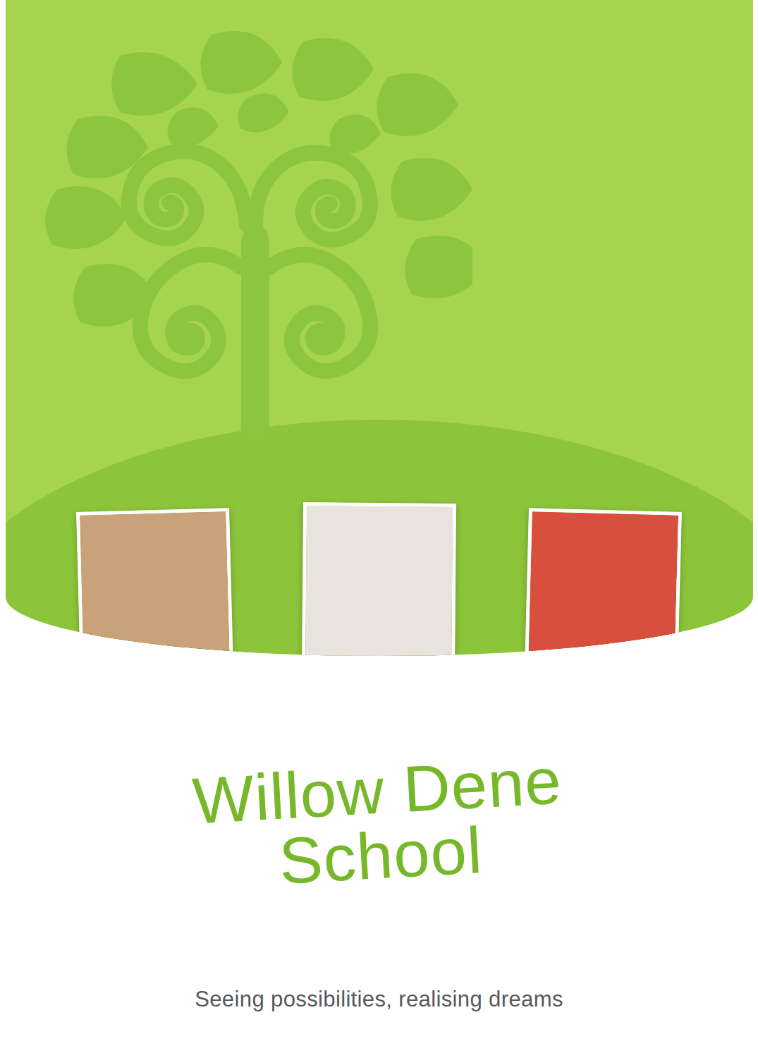Willow Dene School
Seeing possibilities, realising dreams